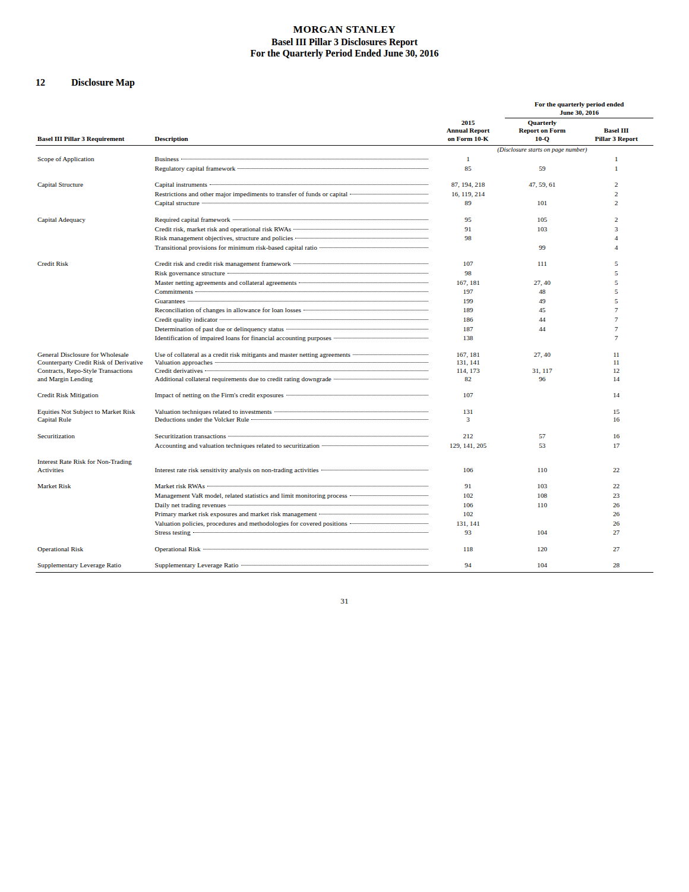MORGAN STANLEY
Basel III Pillar 3 Disclosures Report
For the Quarterly Period Ended June 30, 2016
12 Disclosure Map
| | | | For the quarterly period ended June 30, 2016 |
| Basel III Pillar 3 Requirement | Description | 2015 Annual Report on Form 10-K | Quarterly Report on Form 10-Q | Basel III Pillar 3 Report |
| | | (Disclosure starts on page number) |
| Scope of Application | Business | 1 | | 1 |
| | Regulatory capital framework | 85 | 59 | 1 |
| Capital Structure | Capital instruments | 87, 194, 218 | 47, 59, 61 | 2 |
| | Restrictions and other major impediments to transfer of funds or capital | 16, 119, 214 | | 2 |
| | Capital structure | 89 | 101 | 2 |
| Capital Adequacy | Required capital framework | 95 | 105 | 2 |
| | Credit risk, market risk and operational risk RWAs | 91 | 103 | 3 |
| | Risk management objectives, structure and policies | 98 | | 4 |
| | Transitional provisions for minimum risk-based capital ratio | | 99 | 4 |
| Credit Risk | Credit risk and credit risk management framework | 107 | 111 | 5 |
| | Risk governance structure | 98 | | 5 |
| | Master netting agreements and collateral agreements | 167, 181 | 27, 40 | 5 |
| | Commitments | 197 | 48 | 5 |
| | Guarantees | 199 | 49 | 5 |
| | Reconciliation of changes in allowance for loan losses | 189 | 45 | 7 |
| | Credit quality indicator | 186 | 44 | 7 |
| | Determination of past due or delinquency status | 187 | 44 | 7 |
| | Identification of impaired loans for financial accounting purposes | 138 | | 7 |
| General Disclosure for Wholesale Counterparty Credit Risk of Derivative Contracts, Repo-Style Transactions and Margin Lending | Use of collateral as a credit risk mitigants and master netting agreements Valuation approaches Credit derivatives Additional collateral requirements due to credit rating downgrade | 167, 181 131, 141 114, 173 82 | 27, 40 31, 117 96 | 11 11 12 14 |
| Credit Risk Mitigation | Impact of netting on the Firm's credit exposures | 107 | | 14 |
| Equities Not Subject to Market Risk Capital Rule | Valuation techniques related to investments Deductions under the Volcker Rule | 131 3 | | 15 16 |
| Securitization | Securitization transactions | 212 | 57 | 16 |
| | Accounting and valuation techniques related to securitization | 129, 141, 205 | 53 | 17 |
| Interest Rate Risk for Non-Trading Activities | Interest rate risk sensitivity analysis on non-trading activities | 106 | 110 | 22 |
| Market Risk | Market risk RWAs | 91 | 103 | 22 |
| | Management VaR model, related statistics and limit monitoring process | 102 | 108 | 23 |
| | Daily net trading revenues | 106 | 110 | 26 |
| | Primary market risk exposures and market risk management | 102 | | 26 |
| | Valuation policies, procedures and methodologies for covered positions | 131, 141 | | 26 |
| | Stress testing | 93 | 104 | 27 |
| Operational Risk | Operational Risk | 118 | 120 | 27 |
| Supplementary Leverage Ratio | Supplementary Leverage Ratio | 94 | 104 | 28 |
31